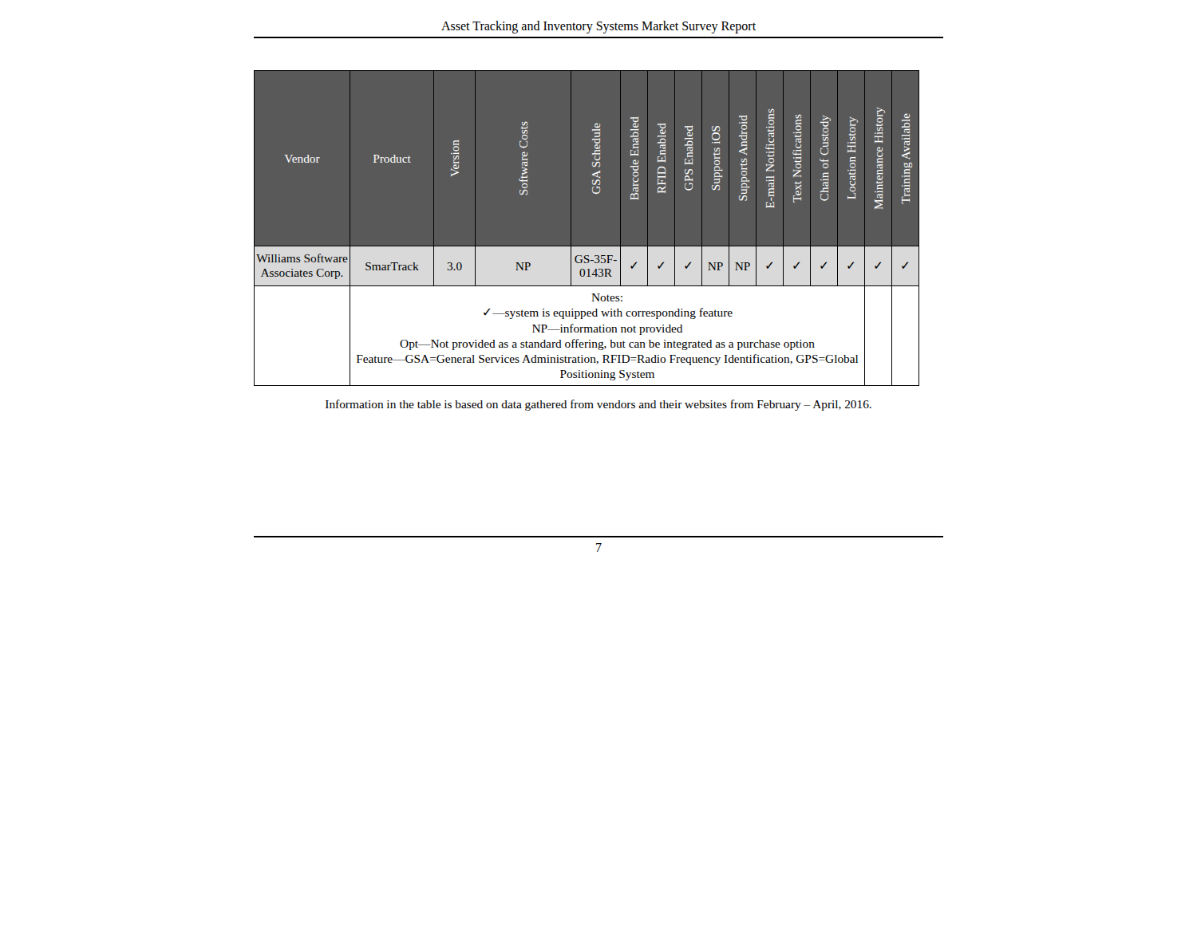Asset Tracking and Inventory Systems Market Survey Report
| Vendor | Product | Version | Software Costs | GSA Schedule | Barcode Enabled | RFID Enabled | GPS Enabled | Supports iOS | Supports Android | E-mail Notifications | Text Notifications | Chain of Custody | Location History | Maintenance History | Training Available |
| --- | --- | --- | --- | --- | --- | --- | --- | --- | --- | --- | --- | --- | --- | --- | --- |
| Williams Software Associates Corp. | SmarTrack | 3.0 | NP | GS-35F-0143R | ✓ | ✓ | ✓ | NP | NP | ✓ | ✓ | ✓ | ✓ | ✓ | ✓ |
| | Notes: ✓ —system is equipped with corresponding feature NP—information not provided Opt—Not provided as a standard offering, but can be integrated as a purchase option Feature—GSA=General Services Administration, RFID=Radio Frequency Identification, GPS=Global Positioning System | | |
Information in the table is based on data gathered from vendors and their websites from February – April, 2016.
7